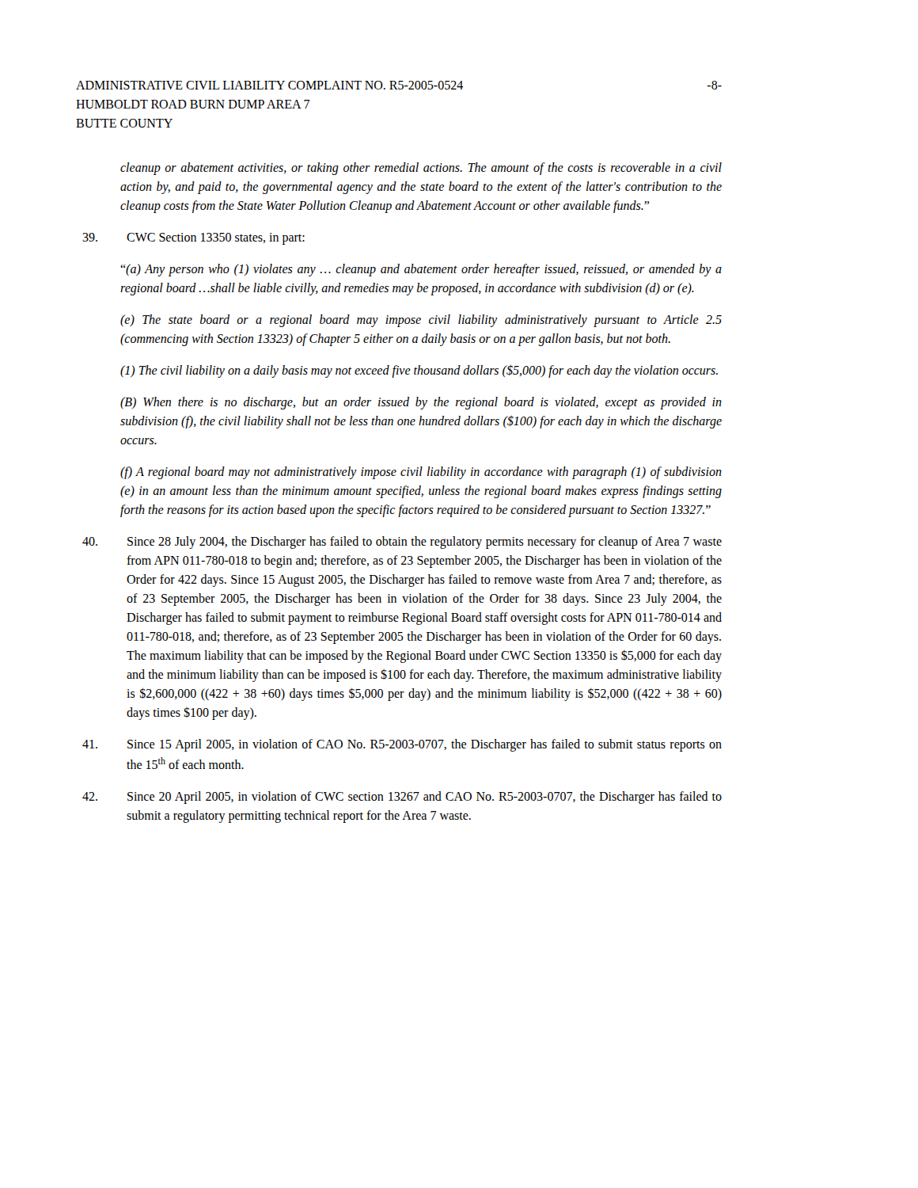Administrative Civil Liability Complaint No. R5-2005-0524 -8-
Humboldt Road Burn Dump Area 7
Butte County
cleanup or abatement activities, or taking other remedial actions. The amount of the costs is recoverable in a civil action by, and paid to, the governmental agency and the state board to the extent of the latter's contribution to the cleanup costs from the State Water Pollution Cleanup and Abatement Account or other available funds.”
39.
CWC Section 13350 states, in part:
“(a) Any person who (1) violates any … cleanup and abatement order hereafter issued, reissued, or amended by a regional board …shall be liable civilly, and remedies may be proposed, in accordance with subdivision (d) or (e).
(e) The state board or a regional board may impose civil liability administratively pursuant to Article 2.5 (commencing with Section 13323) of Chapter 5 either on a daily basis or on a per gallon basis, but not both.
(1) The civil liability on a daily basis may not exceed five thousand dollars ($5,000) for each day the violation occurs.
(B) When there is no discharge, but an order issued by the regional board is violated, except as provided in subdivision (f), the civil liability shall not be less than one hundred dollars ($100) for each day in which the discharge occurs.
(f) A regional board may not administratively impose civil liability in accordance with paragraph (1) of subdivision (e) in an amount less than the minimum amount specified, unless the regional board makes express findings setting forth the reasons for its action based upon the specific factors required to be considered pursuant to Section 13327.”
40.
Since 28 July 2004, the Discharger has failed to obtain the regulatory permits necessary for cleanup of Area 7 waste from APN 011-780-018 to begin and; therefore, as of 23 September 2005, the Discharger has been in violation of the Order for 422 days. Since 15 August 2005, the Discharger has failed to remove waste from Area 7 and; therefore, as of 23 September 2005, the Discharger has been in violation of the Order for 38 days. Since 23 July 2004, the Discharger has failed to submit payment to reimburse Regional Board staff oversight costs for APN 011-780-014 and 011-780-018, and; therefore, as of 23 September 2005 the Discharger has been in violation of the Order for 60 days. The maximum liability that can be imposed by the Regional Board under CWC Section 13350 is $5,000 for each day and the minimum liability than can be imposed is $100 for each day. Therefore, the maximum administrative liability is $2,600,000 ((422 + 38 +60) days times $5,000 per day) and the minimum liability is $52,000 ((422 + 38 + 60) days times $100 per day).
41.
Since 15 April 2005, in violation of CAO No. R5-2003-0707, the Discharger has failed to submit status reports on the 15th of each month.
42.
Since 20 April 2005, in violation of CWC section 13267 and CAO No. R5-2003-0707, the Discharger has failed to submit a regulatory permitting technical report for the Area 7 waste.